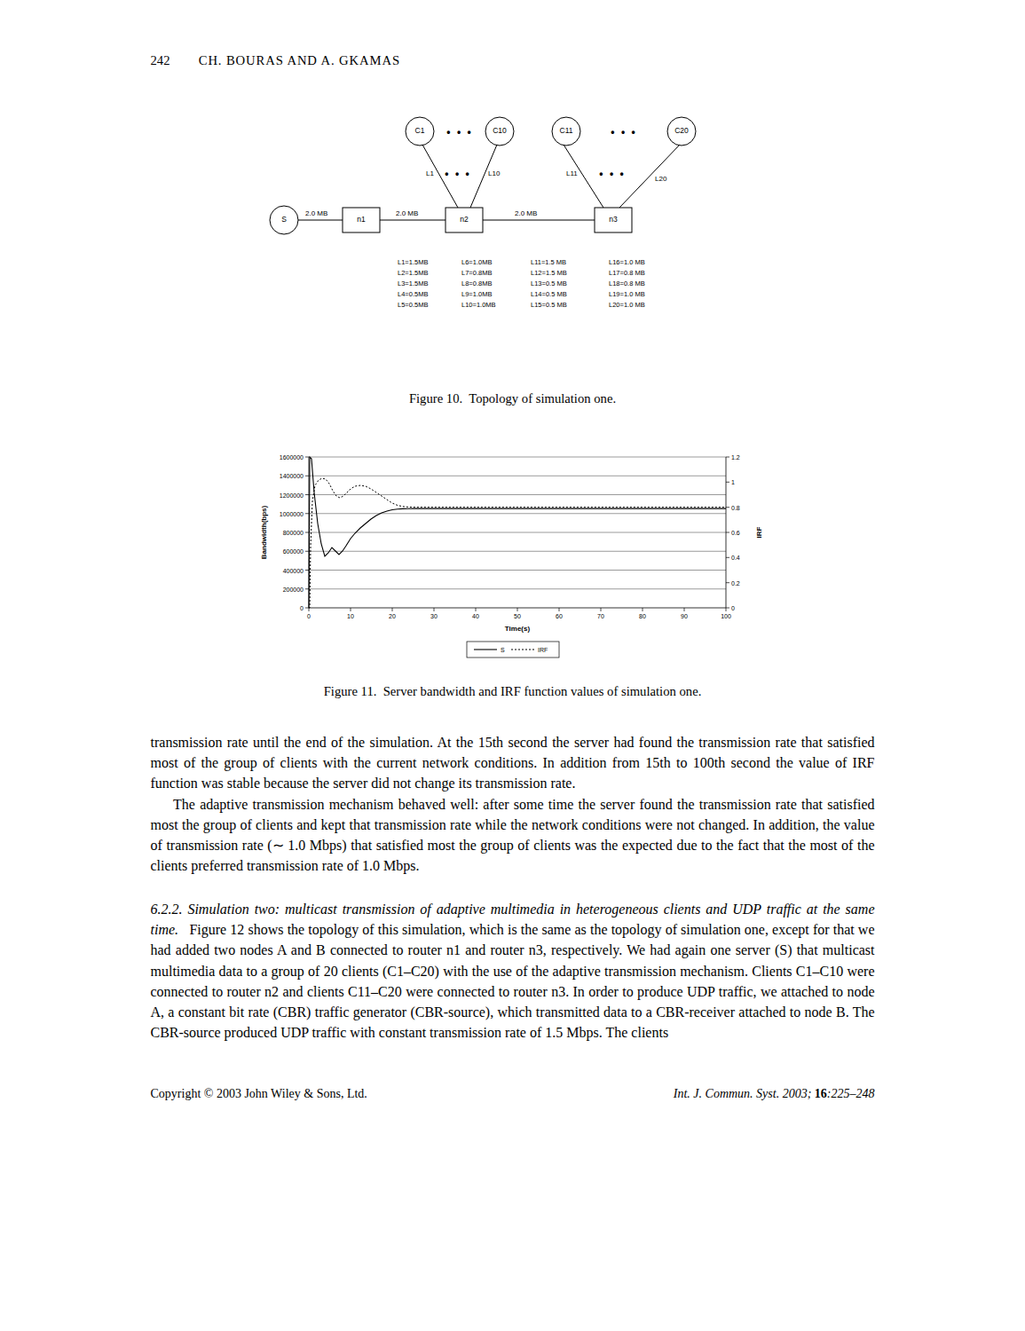242 CH. BOURAS AND A. GKAMAS
C1 C10 C11 C20 • • • • • • L1 L10 L11 L20 • • • • • • S n1 n2 n3 2.0 MB 2.0 MB 2.0 MB L1=1.5MB L2=1.5MB L3=1.5MB L4=0.5MB L5=0.5MB L6=1.0MB L7=0.8MB L8=0.8MB L9=1.0MB L10=1.0MB L11=1.5 MB L12=1.5 MB L13=0.5 MB L14=0.5 MB L15=0.5 MB L16=1.0 MB L17=0.8 MB L18=0.8 MB L19=1.0 MB L20=1.0 MB
Figure 10. Topology of simulation one.
1600000 1400000 1200000 1000000 800000 600000 400000 200000 0 1.2 1 0.8 0.6 0.4 0.2 0 0 10 20 30 40 50 60 70 80 90 100 Bandwidth(bps) IRF Time(s) S IRF
Figure 11. Server bandwidth and IRF function values of simulation one.
transmission rate until the end of the simulation. At the 15th second the server had found the transmission rate that satisfied most of the group of clients with the current network conditions. In addition from 15th to 100th second the value of IRF function was stable because the server did not change its transmission rate.
The adaptive transmission mechanism behaved well: after some time the server found the transmission rate that satisfied most the group of clients and kept that transmission rate while the network conditions were not changed. In addition, the value of transmission rate (∼ 1.0 Mbps) that satisfied most the group of clients was the expected due to the fact that the most of the clients preferred transmission rate of 1.0 Mbps.
6.2.2. Simulation two: multicast transmission of adaptive multimedia in heterogeneous clients and UDP traffic at the same time. Figure 12 shows the topology of this simulation, which is the same as the topology of simulation one, except for that we had added two nodes A and B connected to router n1 and router n3, respectively. We had again one server (S) that multicast multimedia data to a group of 20 clients (C1–C20) with the use of the adaptive transmission mechanism. Clients C1–C10 were connected to router n2 and clients C11–C20 were connected to router n3. In order to produce UDP traffic, we attached to node A, a constant bit rate (CBR) traffic generator (CBR-source), which transmitted data to a CBR-receiver attached to node B. The CBR-source produced UDP traffic with constant transmission rate of 1.5 Mbps. The clients
Copyright © 2003 John Wiley & Sons, Ltd. Int. J. Commun. Syst. 2003; 16:225–248